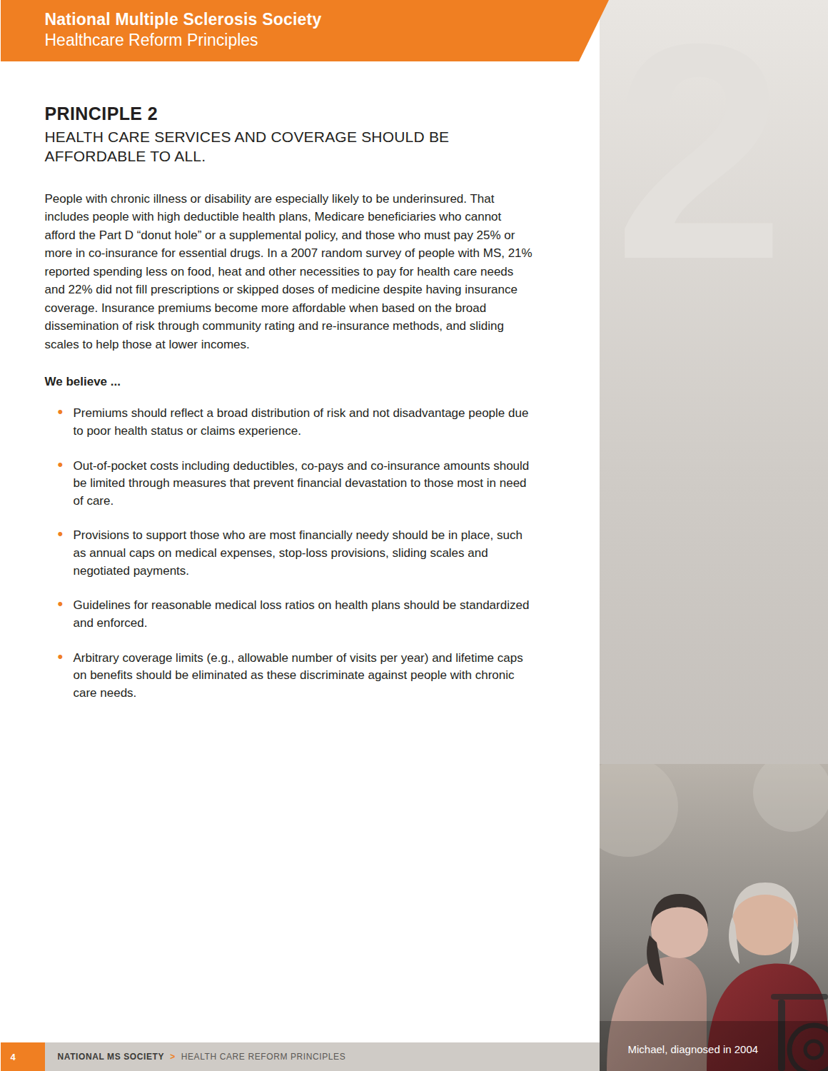2
Michael, diagnosed in 2004
National Multiple Sclerosis Society
Healthcare Reform Principles
PRINCIPLE 2 Health care services and coverage should be
affordable to all.
People with chronic illness or disability are especially likely to be underinsured. That includes people with high deductible health plans, Medicare beneficiaries who cannot afford the Part D “donut hole” or a supplemental policy, and those who must pay 25% or more in co-insurance for essential drugs. In a 2007 random survey of people with MS, 21% reported spending less on food, heat and other necessities to pay for health care needs and 22% did not fill prescriptions or skipped doses of medicine despite having insurance coverage. Insurance premiums become more affordable when based on the broad dissemination of risk through community rating and re-insurance methods, and sliding scales to help those at lower incomes.
We believe ...
Premiums should reflect a broad distribution of risk and not disadvantage people due to poor health status or claims experience.
Out-of-pocket costs including deductibles, co-pays and co-insurance amounts should be limited through measures that prevent financial devastation to those most in need of care.
Provisions to support those who are most financially needy should be in place, such as annual caps on medical expenses, stop-loss provisions, sliding scales and negotiated payments.
Guidelines for reasonable medical loss ratios on health plans should be standardized and enforced.
Arbitrary coverage limits (e.g., allowable number of visits per year) and lifetime caps on benefits should be eliminated as these discriminate against people with chronic care needs.
4
NATIONAL MS SOCIETY > HEALTH CARE REFORM PRINCIPLES